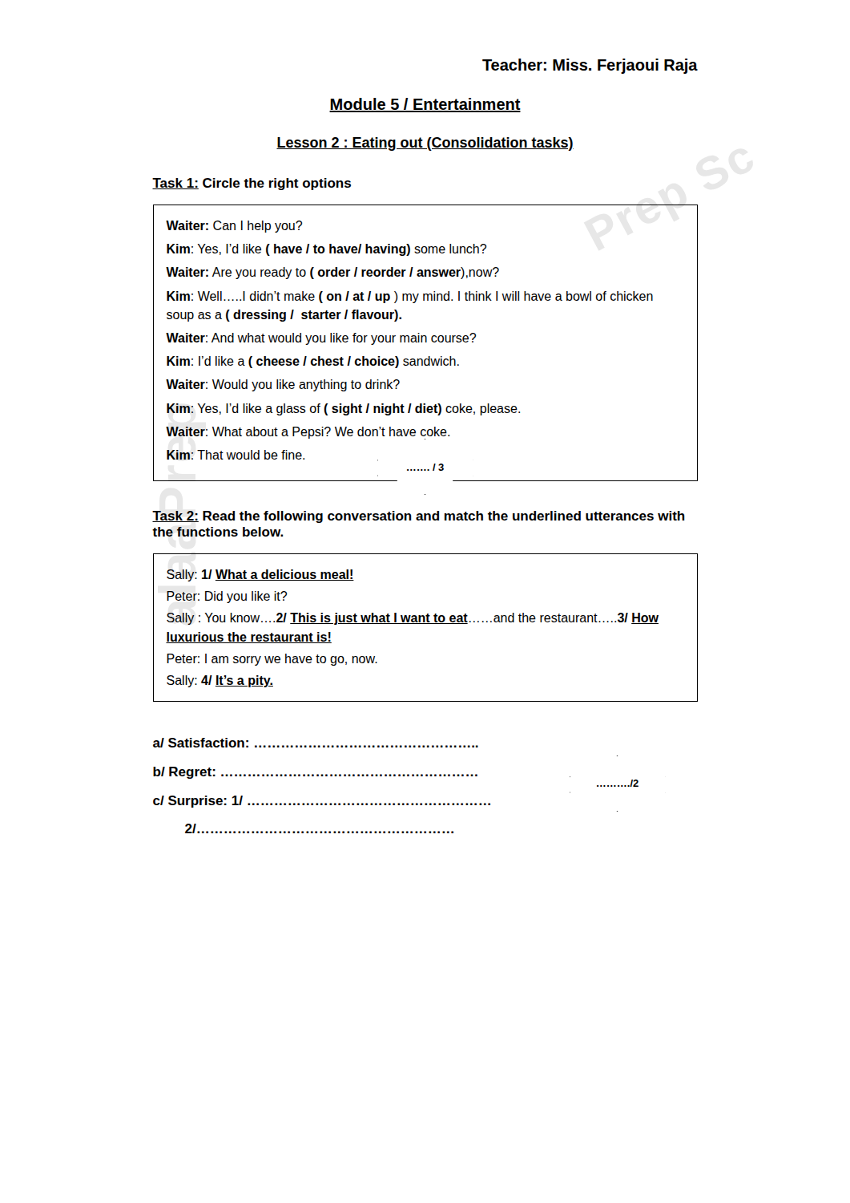alaaPrep
Prep Sc
Teacher: Miss. Ferjaoui Raja
Module 5 / Entertainment
Lesson 2 : Eating out (Consolidation tasks)
Task 1: Circle the right options
Waiter: Can I help you?
Kim: Yes, I’d like ( have / to have/ having) some lunch?
Waiter: Are you ready to ( order / reorder / answer),now?
Kim: Well…..I didn’t make ( on / at / up ) my mind. I think I will have a bowl of chicken soup as a ( dressing / starter / flavour).
Waiter: And what would you like for your main course?
Kim: I’d like a ( cheese / chest / choice) sandwich.
Waiter: Would you like anything to drink?
Kim: Yes, I’d like a glass of ( sight / night / diet) coke, please.
Waiter: What about a Pepsi? We don’t have coke.
Kim: That would be fine.
……. / 3
Task 2: Read the following conversation and match the underlined utterances with the functions below.
Sally: 1/ What a delicious meal!
Peter: Did you like it?
Sally : You know….2/ This is just what I want to eat……and the restaurant…..3/ How luxurious the restaurant is!
Peter: I am sorry we have to go, now.
Sally: 4/ It’s a pity.
a/ Satisfaction: …………………………………………..
b/ Regret: …………………………………………………
c/ Surprise: 1/ ………………………………………………
2/…………………………………………………
………./2